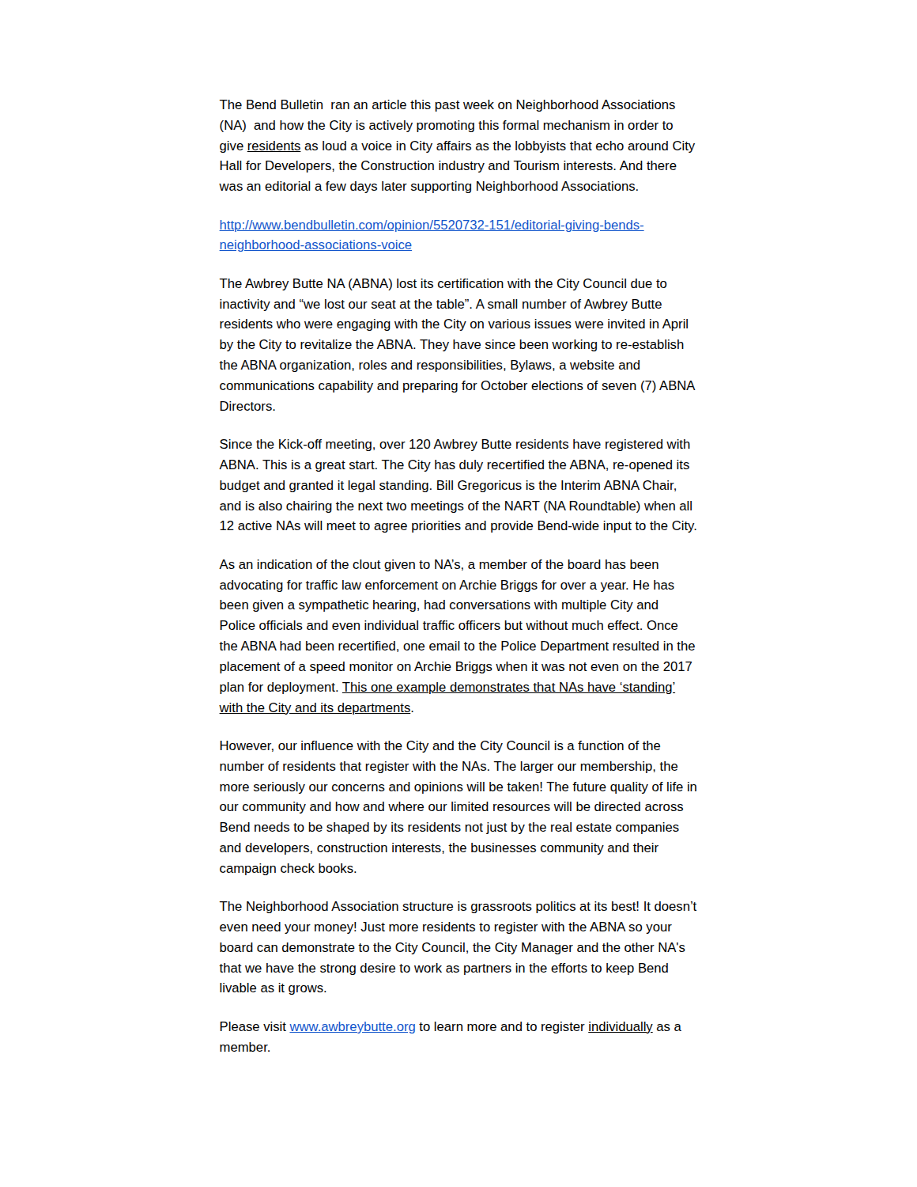The Bend Bulletin ran an article this past week on Neighborhood Associations (NA) and how the City is actively promoting this formal mechanism in order to give residents as loud a voice in City affairs as the lobbyists that echo around City Hall for Developers, the Construction industry and Tourism interests. And there was an editorial a few days later supporting Neighborhood Associations.
http://www.bendbulletin.com/opinion/5520732-151/editorial-giving-bends-neighborhood-associations-voice
The Awbrey Butte NA (ABNA) lost its certification with the City Council due to inactivity and “we lost our seat at the table”. A small number of Awbrey Butte residents who were engaging with the City on various issues were invited in April by the City to revitalize the ABNA. They have since been working to re-establish the ABNA organization, roles and responsibilities, Bylaws, a website and communications capability and preparing for October elections of seven (7) ABNA Directors.
Since the Kick-off meeting, over 120 Awbrey Butte residents have registered with ABNA. This is a great start. The City has duly recertified the ABNA, re-opened its budget and granted it legal standing. Bill Gregoricus is the Interim ABNA Chair, and is also chairing the next two meetings of the NART (NA Roundtable) when all 12 active NAs will meet to agree priorities and provide Bend-wide input to the City.
As an indication of the clout given to NA’s, a member of the board has been advocating for traffic law enforcement on Archie Briggs for over a year. He has been given a sympathetic hearing, had conversations with multiple City and Police officials and even individual traffic officers but without much effect. Once the ABNA had been recertified, one email to the Police Department resulted in the placement of a speed monitor on Archie Briggs when it was not even on the 2017 plan for deployment. This one example demonstrates that NAs have ‘standing’ with the City and its departments.
However, our influence with the City and the City Council is a function of the number of residents that register with the NAs. The larger our membership, the more seriously our concerns and opinions will be taken! The future quality of life in our community and how and where our limited resources will be directed across Bend needs to be shaped by its residents not just by the real estate companies and developers, construction interests, the businesses community and their campaign check books.
The Neighborhood Association structure is grassroots politics at its best! It doesn’t even need your money! Just more residents to register with the ABNA so your board can demonstrate to the City Council, the City Manager and the other NA's that we have the strong desire to work as partners in the efforts to keep Bend livable as it grows.
Please visit www.awbreybutte.org to learn more and to register individually as a member.